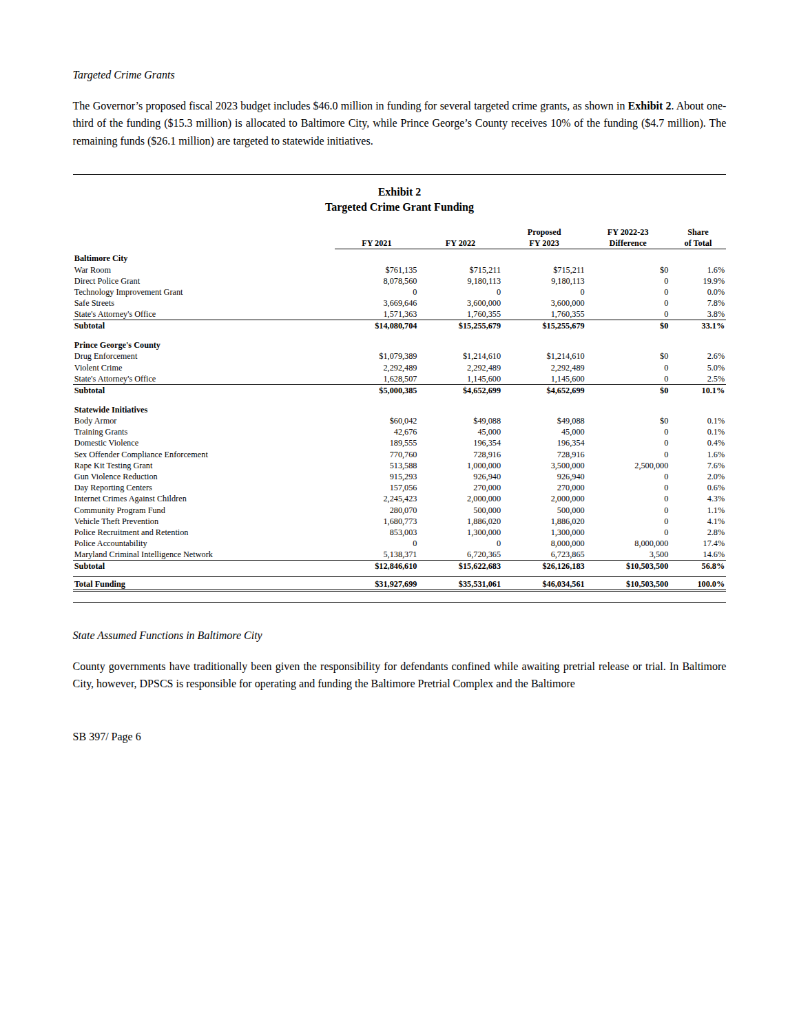Targeted Crime Grants
The Governor’s proposed fiscal 2023 budget includes $46.0 million in funding for several targeted crime grants, as shown in Exhibit 2. About one-third of the funding ($15.3 million) is allocated to Baltimore City, while Prince George’s County receives 10% of the funding ($4.7 million). The remaining funds ($26.1 million) are targeted to statewide initiatives.
Exhibit 2
Targeted Crime Grant Funding
| | | | Proposed | FY 2022-23 | Share |
| --- | --- | --- | --- | --- | --- |
| | FY 2021 | FY 2022 | FY 2023 | Difference | of Total |
| Baltimore City | | | | | |
| War Room | $761,135 | $715,211 | $715,211 | $0 | 1.6% |
| Direct Police Grant | 8,078,560 | 9,180,113 | 9,180,113 | 0 | 19.9% |
| Technology Improvement Grant | 0 | 0 | 0 | 0 | 0.0% |
| Safe Streets | 3,669,646 | 3,600,000 | 3,600,000 | 0 | 7.8% |
| State's Attorney's Office | 1,571,363 | 1,760,355 | 1,760,355 | 0 | 3.8% |
| Subtotal | $14,080,704 | $15,255,679 | $15,255,679 | $0 | 33.1% |
| Prince George's County | | | | | |
| Drug Enforcement | $1,079,389 | $1,214,610 | $1,214,610 | $0 | 2.6% |
| Violent Crime | 2,292,489 | 2,292,489 | 2,292,489 | 0 | 5.0% |
| State's Attorney's Office | 1,628,507 | 1,145,600 | 1,145,600 | 0 | 2.5% |
| Subtotal | $5,000,385 | $4,652,699 | $4,652,699 | $0 | 10.1% |
| Statewide Initiatives | | | | | |
| Body Armor | $60,042 | $49,088 | $49,088 | $0 | 0.1% |
| Training Grants | 42,676 | 45,000 | 45,000 | 0 | 0.1% |
| Domestic Violence | 189,555 | 196,354 | 196,354 | 0 | 0.4% |
| Sex Offender Compliance Enforcement | 770,760 | 728,916 | 728,916 | 0 | 1.6% |
| Rape Kit Testing Grant | 513,588 | 1,000,000 | 3,500,000 | 2,500,000 | 7.6% |
| Gun Violence Reduction | 915,293 | 926,940 | 926,940 | 0 | 2.0% |
| Day Reporting Centers | 157,056 | 270,000 | 270,000 | 0 | 0.6% |
| Internet Crimes Against Children | 2,245,423 | 2,000,000 | 2,000,000 | 0 | 4.3% |
| Community Program Fund | 280,070 | 500,000 | 500,000 | 0 | 1.1% |
| Vehicle Theft Prevention | 1,680,773 | 1,886,020 | 1,886,020 | 0 | 4.1% |
| Police Recruitment and Retention | 853,003 | 1,300,000 | 1,300,000 | 0 | 2.8% |
| Police Accountability | 0 | 0 | 8,000,000 | 8,000,000 | 17.4% |
| Maryland Criminal Intelligence Network | 5,138,371 | 6,720,365 | 6,723,865 | 3,500 | 14.6% |
| Subtotal | $12,846,610 | $15,622,683 | $26,126,183 | $10,503,500 | 56.8% |
| Total Funding | $31,927,699 | $35,531,061 | $46,034,561 | $10,503,500 | 100.0% |
State Assumed Functions in Baltimore City
County governments have traditionally been given the responsibility for defendants confined while awaiting pretrial release or trial. In Baltimore City, however, DPSCS is responsible for operating and funding the Baltimore Pretrial Complex and the Baltimore
SB 397/ Page 6